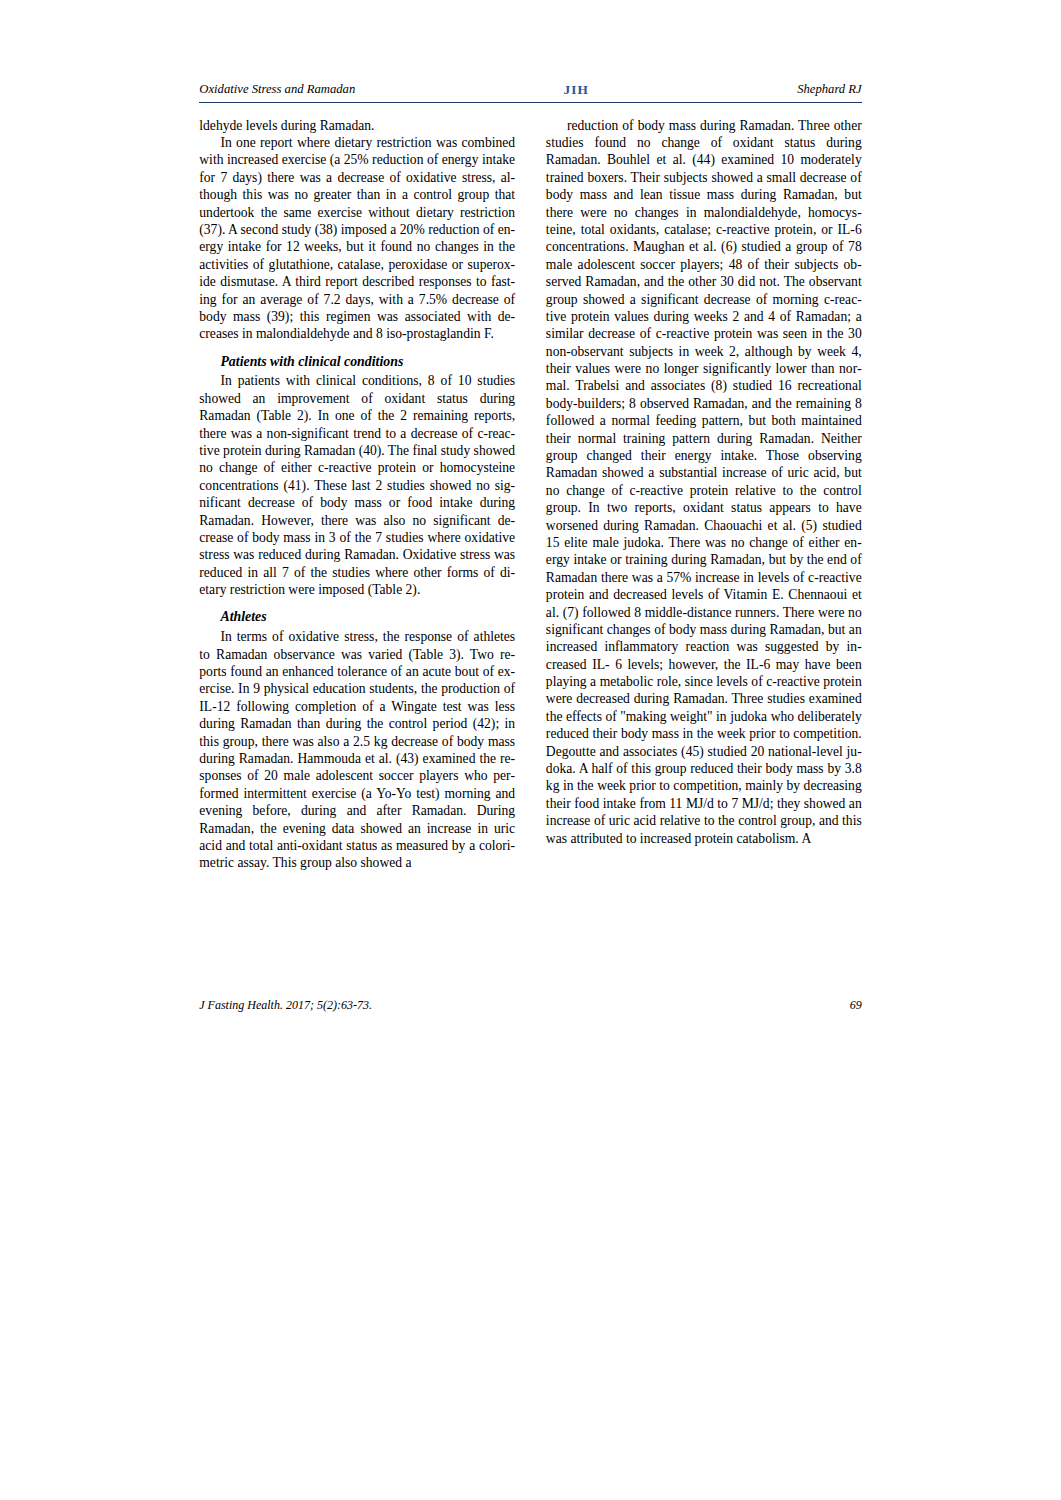Oxidative Stress and Ramadan
JIH
Shephard RJ
ldehyde levels during Ramadan.
In one report where dietary restriction was combined with increased exercise (a 25% reduction of energy intake for 7 days) there was a decrease of oxidative stress, although this was no greater than in a control group that undertook the same exercise without dietary restriction (37). A second study (38) imposed a 20% reduction of energy intake for 12 weeks, but it found no changes in the activities of glutathione, catalase, peroxidase or superoxide dismutase. A third report described responses to fasting for an average of 7.2 days, with a 7.5% decrease of body mass (39); this regimen was associated with decreases in malondialdehyde and 8 iso-prostaglandin F.
Patients with clinical conditions
In patients with clinical conditions, 8 of 10 studies showed an improvement of oxidant status during Ramadan (Table 2). In one of the 2 remaining reports, there was a non-significant trend to a decrease of c-reactive protein during Ramadan (40). The final study showed no change of either c-reactive protein or homocysteine concentrations (41). These last 2 studies showed no significant decrease of body mass or food intake during Ramadan. However, there was also no significant decrease of body mass in 3 of the 7 studies where oxidative stress was reduced during Ramadan. Oxidative stress was reduced in all 7 of the studies where other forms of dietary restriction were imposed (Table 2).
Athletes
In terms of oxidative stress, the response of athletes to Ramadan observance was varied (Table 3). Two reports found an enhanced tolerance of an acute bout of exercise. In 9 physical education students, the production of IL-12 following completion of a Wingate test was less during Ramadan than during the control period (42); in this group, there was also a 2.5 kg decrease of body mass during Ramadan. Hammouda et al. (43) examined the responses of 20 male adolescent soccer players who performed intermittent exercise (a Yo-Yo test) morning and evening before, during and after Ramadan. During Ramadan, the evening data showed an increase in uric acid and total anti-oxidant status as measured by a colorimetric assay. This group also showed a
reduction of body mass during Ramadan. Three other studies found no change of oxidant status during Ramadan. Bouhlel et al. (44) examined 10 moderately trained boxers. Their subjects showed a small decrease of body mass and lean tissue mass during Ramadan, but there were no changes in malondialdehyde, homocysteine, total oxidants, catalase; c-reactive protein, or IL-6 concentrations. Maughan et al. (6) studied a group of 78 male adolescent soccer players; 48 of their subjects observed Ramadan, and the other 30 did not. The observant group showed a significant decrease of morning c-reactive protein values during weeks 2 and 4 of Ramadan; a similar decrease of c-reactive protein was seen in the 30 non-observant subjects in week 2, although by week 4, their values were no longer significantly lower than normal. Trabelsi and associates (8) studied 16 recreational body-builders; 8 observed Ramadan, and the remaining 8 followed a normal feeding pattern, but both maintained their normal training pattern during Ramadan. Neither group changed their energy intake. Those observing Ramadan showed a substantial increase of uric acid, but no change of c-reactive protein relative to the control group. In two reports, oxidant status appears to have worsened during Ramadan. Chaouachi et al. (5) studied 15 elite male judoka. There was no change of either energy intake or training during Ramadan, but by the end of Ramadan there was a 57% increase in levels of c-reactive protein and decreased levels of Vitamin E. Chennaoui et al. (7) followed 8 middle-distance runners. There were no significant changes of body mass during Ramadan, but an increased inflammatory reaction was suggested by increased IL- 6 levels; however, the IL-6 may have been playing a metabolic role, since levels of c-reactive protein were decreased during Ramadan. Three studies examined the effects of "making weight" in judoka who deliberately reduced their body mass in the week prior to competition. Degoutte and associates (45) studied 20 national-level judoka. A half of this group reduced their body mass by 3.8 kg in the week prior to competition, mainly by decreasing their food intake from 11 MJ/d to 7 MJ/d; they showed an increase of uric acid relative to the control group, and this was attributed to increased protein catabolism. A
J Fasting Health. 2017; 5(2):63-73.
69